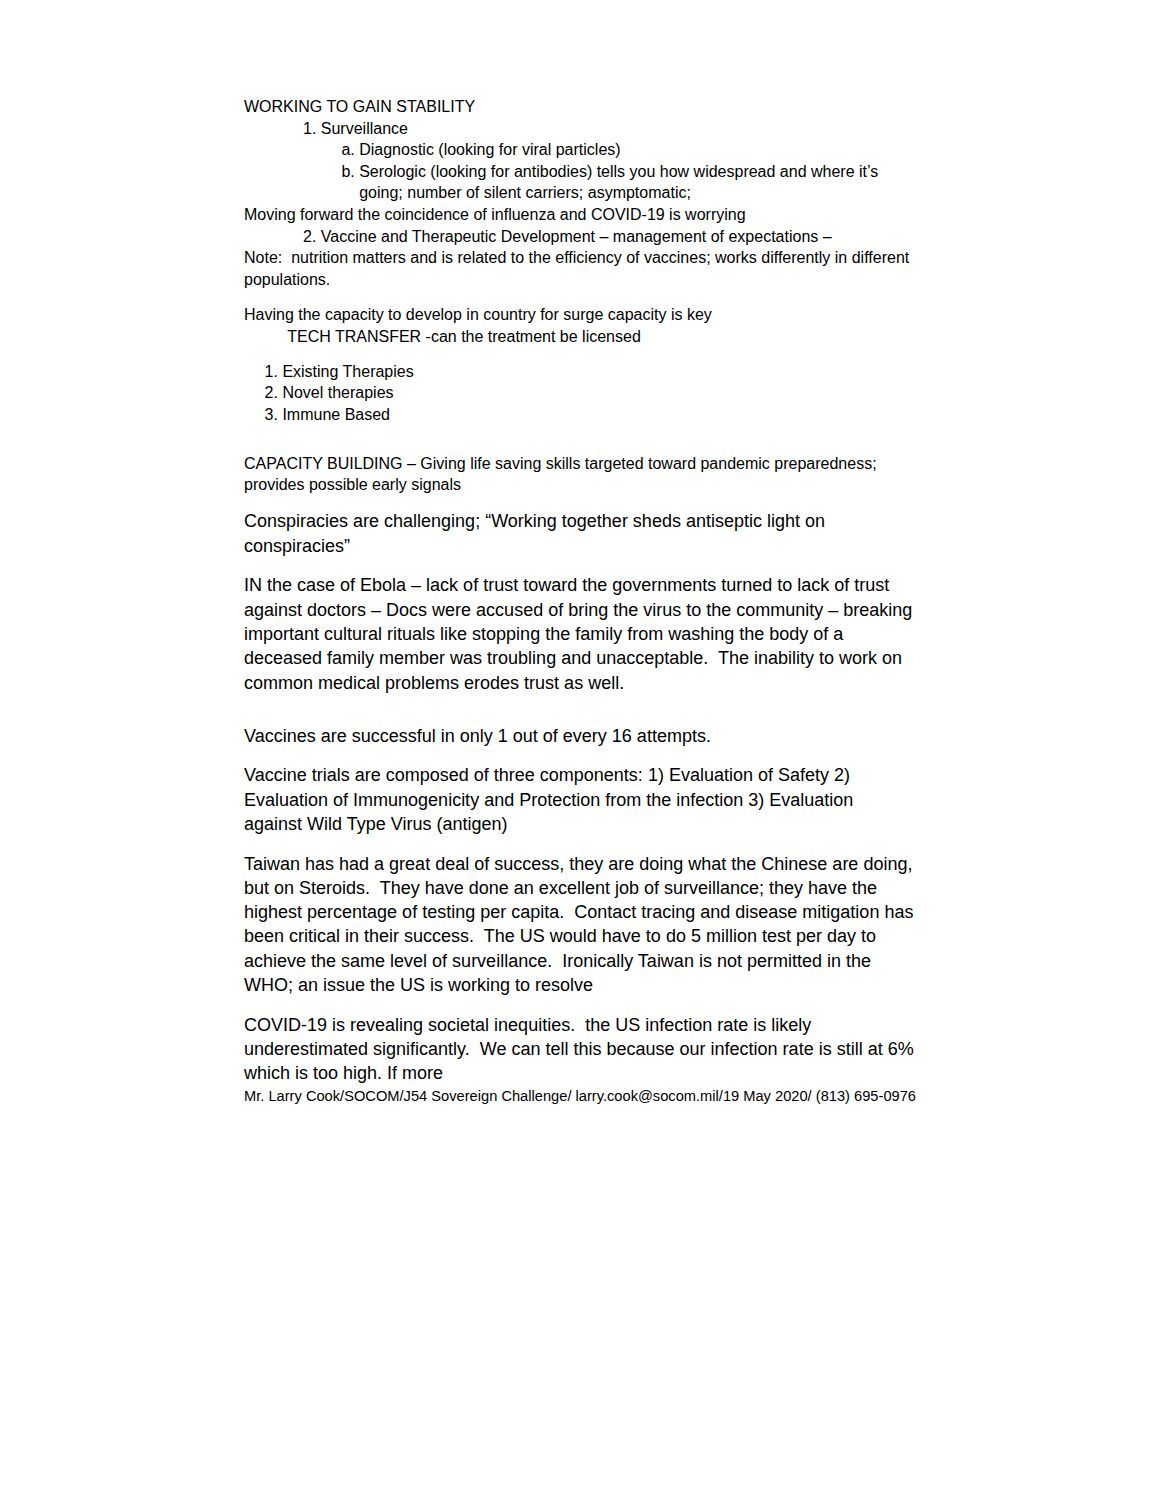WORKING TO GAIN STABILITY
Surveillance
Diagnostic (looking for viral particles)
Serologic (looking for antibodies) tells you how widespread and where it’s going; number of silent carriers; asymptomatic;
Moving forward the coincidence of influenza and COVID-19 is worrying
Vaccine and Therapeutic Development – management of expectations –
Note: nutrition matters and is related to the efficiency of vaccines; works differently in different populations.
Having the capacity to develop in country for surge capacity is key
TECH TRANSFER -can the treatment be licensed
Existing Therapies
Novel therapies
Immune Based
CAPACITY BUILDING – Giving life saving skills targeted toward pandemic preparedness; provides possible early signals
Conspiracies are challenging; “Working together sheds antiseptic light on conspiracies”
IN the case of Ebola – lack of trust toward the governments turned to lack of trust against doctors – Docs were accused of bring the virus to the community – breaking important cultural rituals like stopping the family from washing the body of a deceased family member was troubling and unacceptable. The inability to work on common medical problems erodes trust as well.
Vaccines are successful in only 1 out of every 16 attempts.
Vaccine trials are composed of three components: 1) Evaluation of Safety 2) Evaluation of Immunogenicity and Protection from the infection 3) Evaluation against Wild Type Virus (antigen)
Taiwan has had a great deal of success, they are doing what the Chinese are doing, but on Steroids. They have done an excellent job of surveillance; they have the highest percentage of testing per capita. Contact tracing and disease mitigation has been critical in their success. The US would have to do 5 million test per day to achieve the same level of surveillance. Ironically Taiwan is not permitted in the WHO; an issue the US is working to resolve
COVID-19 is revealing societal inequities. the US infection rate is likely underestimated significantly. We can tell this because our infection rate is still at 6% which is too high. If more
Mr. Larry Cook/SOCOM/J54 Sovereign Challenge/ larry.cook@socom.mil/19 May 2020/ (813) 695-0976